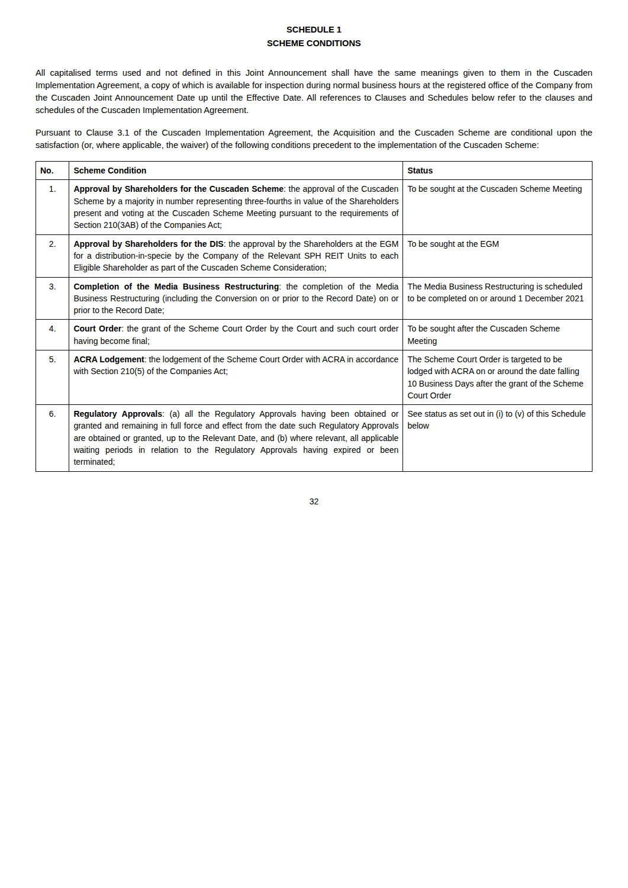SCHEDULE 1
SCHEME CONDITIONS
All capitalised terms used and not defined in this Joint Announcement shall have the same meanings given to them in the Cuscaden Implementation Agreement, a copy of which is available for inspection during normal business hours at the registered office of the Company from the Cuscaden Joint Announcement Date up until the Effective Date. All references to Clauses and Schedules below refer to the clauses and schedules of the Cuscaden Implementation Agreement.
Pursuant to Clause 3.1 of the Cuscaden Implementation Agreement, the Acquisition and the Cuscaden Scheme are conditional upon the satisfaction (or, where applicable, the waiver) of the following conditions precedent to the implementation of the Cuscaden Scheme:
| No. | Scheme Condition | Status |
| --- | --- | --- |
| 1. | Approval by Shareholders for the Cuscaden Scheme : the approval of the Cuscaden Scheme by a majority in number representing three-fourths in value of the Shareholders present and voting at the Cuscaden Scheme Meeting pursuant to the requirements of Section 210(3AB) of the Companies Act; | To be sought at the Cuscaden Scheme Meeting |
| 2. | Approval by Shareholders for the DIS : the approval by the Shareholders at the EGM for a distribution-in-specie by the Company of the Relevant SPH REIT Units to each Eligible Shareholder as part of the Cuscaden Scheme Consideration; | To be sought at the EGM |
| 3. | Completion of the Media Business Restructuring : the completion of the Media Business Restructuring (including the Conversion on or prior to the Record Date) on or prior to the Record Date; | The Media Business Restructuring is scheduled to be completed on or around 1 December 2021 |
| 4. | Court Order : the grant of the Scheme Court Order by the Court and such court order having become final; | To be sought after the Cuscaden Scheme Meeting |
| 5. | ACRA Lodgement : the lodgement of the Scheme Court Order with ACRA in accordance with Section 210(5) of the Companies Act; | The Scheme Court Order is targeted to be lodged with ACRA on or around the date falling 10 Business Days after the grant of the Scheme Court Order |
| 6. | Regulatory Approvals : (a) all the Regulatory Approvals having been obtained or granted and remaining in full force and effect from the date such Regulatory Approvals are obtained or granted, up to the Relevant Date, and (b) where relevant, all applicable waiting periods in relation to the Regulatory Approvals having expired or been terminated; | See status as set out in (i) to (v) of this Schedule below |
32